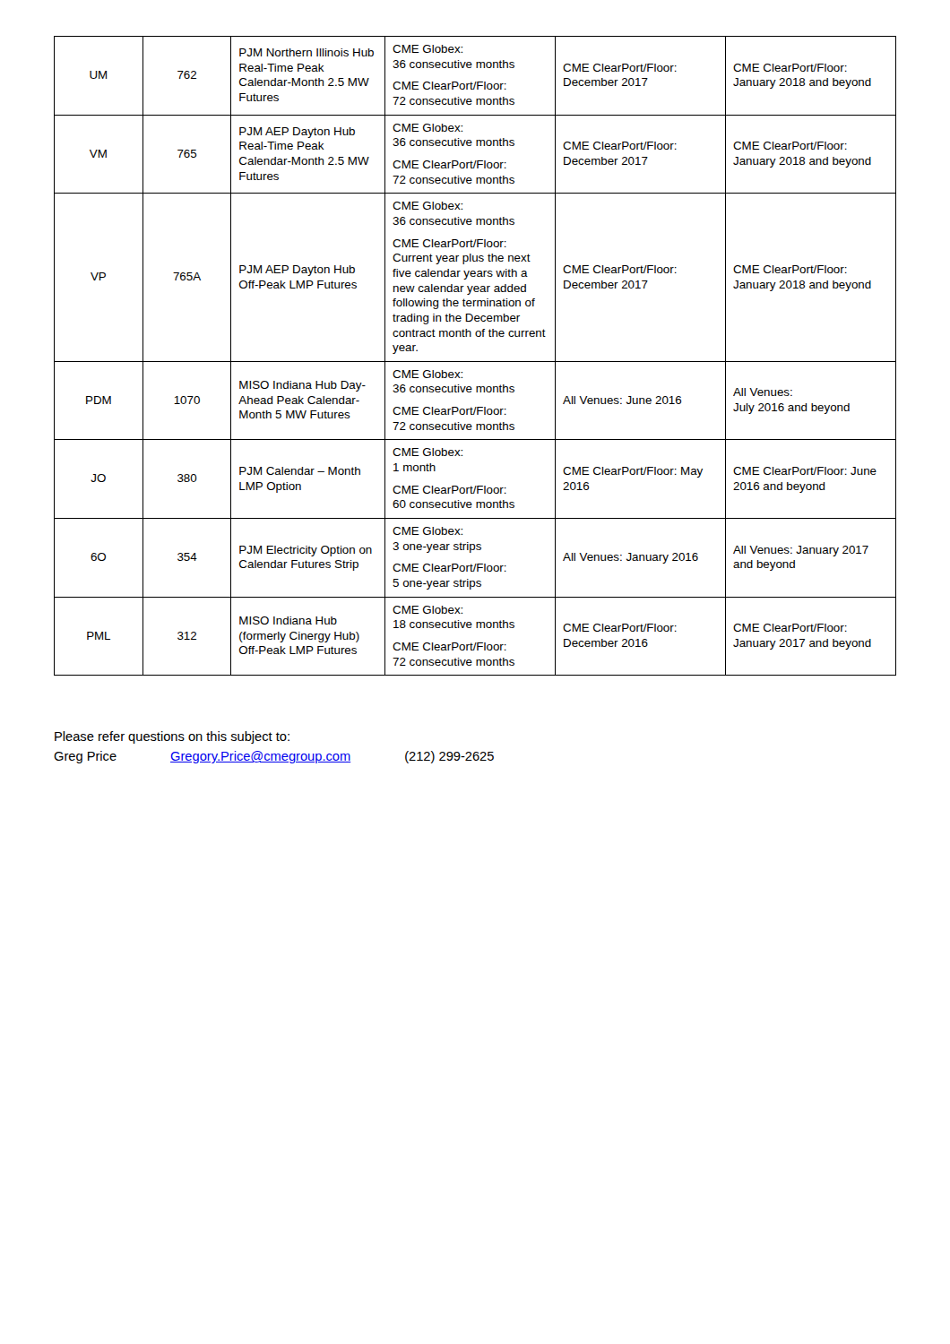| UM | 762 | PJM Northern Illinois Hub Real-Time Peak Calendar-Month 2.5 MW Futures | CME Globex: 36 consecutive months CME ClearPort/Floor: 72 consecutive months | CME ClearPort/Floor: December 2017 | CME ClearPort/Floor: January 2018 and beyond |
| VM | 765 | PJM AEP Dayton Hub Real-Time Peak Calendar-Month 2.5 MW Futures | CME Globex: 36 consecutive months CME ClearPort/Floor: 72 consecutive months | CME ClearPort/Floor: December 2017 | CME ClearPort/Floor: January 2018 and beyond |
| VP | 765A | PJM AEP Dayton Hub Off-Peak LMP Futures | CME Globex: 36 consecutive months CME ClearPort/Floor: Current year plus the next five calendar years with a new calendar year added following the termination of trading in the December contract month of the current year. | CME ClearPort/Floor: December 2017 | CME ClearPort/Floor: January 2018 and beyond |
| PDM | 1070 | MISO Indiana Hub Day-Ahead Peak Calendar-Month 5 MW Futures | CME Globex: 36 consecutive months CME ClearPort/Floor: 72 consecutive months | All Venues: June 2016 | All Venues: July 2016 and beyond |
| JO | 380 | PJM Calendar – Month LMP Option | CME Globex: 1 month CME ClearPort/Floor: 60 consecutive months | CME ClearPort/Floor: May 2016 | CME ClearPort/Floor: June 2016 and beyond |
| 6O | 354 | PJM Electricity Option on Calendar Futures Strip | CME Globex: 3 one-year strips CME ClearPort/Floor: 5 one-year strips | All Venues: January 2016 | All Venues: January 2017 and beyond |
| PML | 312 | MISO Indiana Hub (formerly Cinergy Hub) Off-Peak LMP Futures | CME Globex: 18 consecutive months CME ClearPort/Floor: 72 consecutive months | CME ClearPort/Floor: December 2016 | CME ClearPort/Floor: January 2017 and beyond |
Please refer questions on this subject to:
Greg Price Gregory.Price@cmegroup.com (212) 299-2625